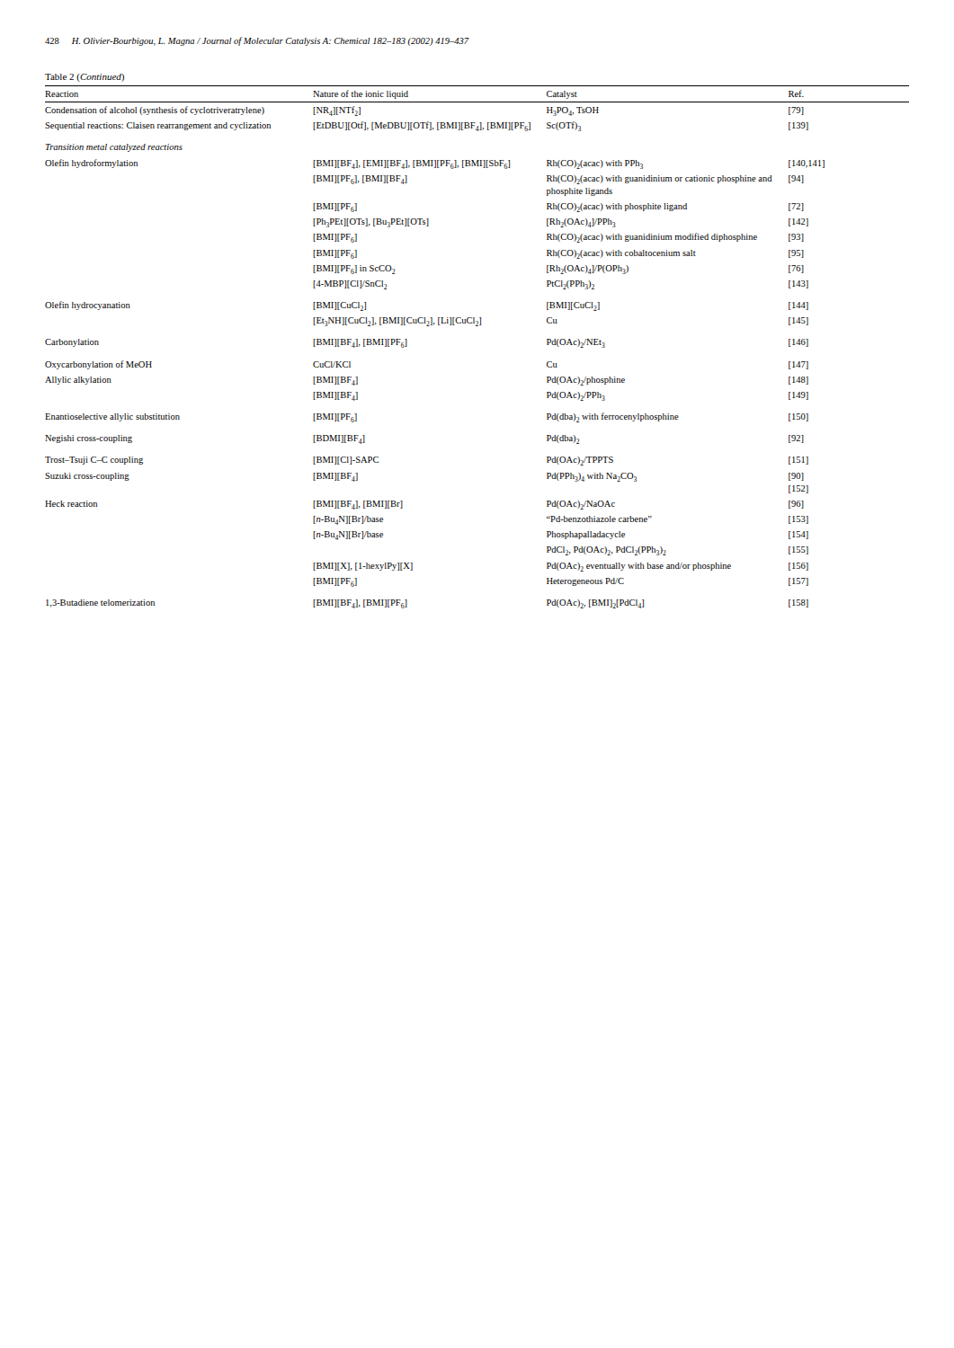428 H. Olivier-Bourbigou, L. Magna / Journal of Molecular Catalysis A: Chemical 182–183 (2002) 419–437
Table 2 (Continued)
| Reaction | Nature of the ionic liquid | Catalyst | Ref. |
| --- | --- | --- | --- |
| Condensation of alcohol (synthesis of cyclotriveratrylene) | [NR 4 ][NTf 2 ] | H 3 PO 4 , TsOH | [79] |
| Sequential reactions: Claisen rearrangement and cyclization | [EtDBU][Otf], [MeDBU][OTf], [BMI][BF 4 ], [BMI][PF 6 ] | Sc(OTf) 3 | [139] |
| Transition metal catalyzed reactions |
| Olefin hydroformylation | [BMI][BF 4 ], [EMI][BF 4 ], [BMI][PF 6 ], [BMI][SbF 6 ] | Rh(CO) 2 (acac) with PPh 3 | [140,141] |
| | [BMI][PF 6 ], [BMI][BF 4 ] | Rh(CO) 2 (acac) with guanidinium or cationic phosphine and phosphite ligands | [94] |
| | [BMI][PF 6 ] | Rh(CO) 2 (acac) with phosphite ligand | [72] |
| | [Ph 3 PEt][OTs], [Bu 3 PEt][OTs] | [Rh 2 (OAc) 4 ]/PPh 3 | [142] |
| | [BMI][PF 6 ] | Rh(CO) 2 (acac) with guanidinium modified diphosphine | [93] |
| | [BMI][PF 6 ] | Rh(CO) 2 (acac) with cobaltocenium salt | [95] |
| | [BMI][PF 6 ] in ScCO 2 | [Rh 2 (OAc) 4 ]/P(OPh 3 ) | [76] |
| | [4-MBP][Cl]/SnCl 2 | PtCl 2 (PPh 3 ) 2 | [143] |
| Olefin hydrocyanation | [BMI][CuCl 2 ] | [BMI][CuCl 2 ] | [144] |
| | [Et 3 NH][CuCl 2 ], [BMI][CuCl 2 ], [Li][CuCl 2 ] | Cu | [145] |
| Carbonylation | [BMI][BF 4 ], [BMI][PF 6 ] | Pd(OAc) 2 /NEt 3 | [146] |
| Oxycarbonylation of MeOH | CuCl/KCl | Cu | [147] |
| Allylic alkylation | [BMI][BF 4 ] | Pd(OAc) 2 /phosphine | [148] |
| | [BMI][BF 4 ] | Pd(OAc) 2 /PPh 3 | [149] |
| Enantioselective allylic substitution | [BMI][PF 6 ] | Pd(dba) 2 with ferrocenylphosphine | [150] |
| Negishi cross-coupling | [BDMI][BF 4 ] | Pd(dba) 2 | [92] |
| Trost–Tsuji C–C coupling | [BMI][Cl]-SAPC | Pd(OAc) 2 /TPPTS | [151] |
| Suzuki cross-coupling | [BMI][BF 4 ] | Pd(PPh 3 ) 4 with Na 2 CO 3 | [90] [152] |
| Heck reaction | [BMI][BF 4 ], [BMI][Br] | Pd(OAc) 2 /NaOAc | [96] |
| | [ n -Bu 4 N][Br]/base | “Pd-benzothiazole carbene” | [153] |
| | [ n -Bu 4 N][Br]/base | Phosphapalladacycle | [154] |
| | | PdCl 2 , Pd(OAc) 2 , PdCl 2 (PPh 3 ) 2 | [155] |
| | [BMI][X], [1-hexylPy][X] | Pd(OAc) 2 eventually with base and/or phosphine | [156] |
| | [BMI][PF 6 ] | Heterogeneous Pd/C | [157] |
| 1,3-Butadiene telomerization | [BMI][BF 4 ], [BMI][PF 6 ] | Pd(OAc) 2 , [BMI] 2 [PdCl 4 ] | [158] |